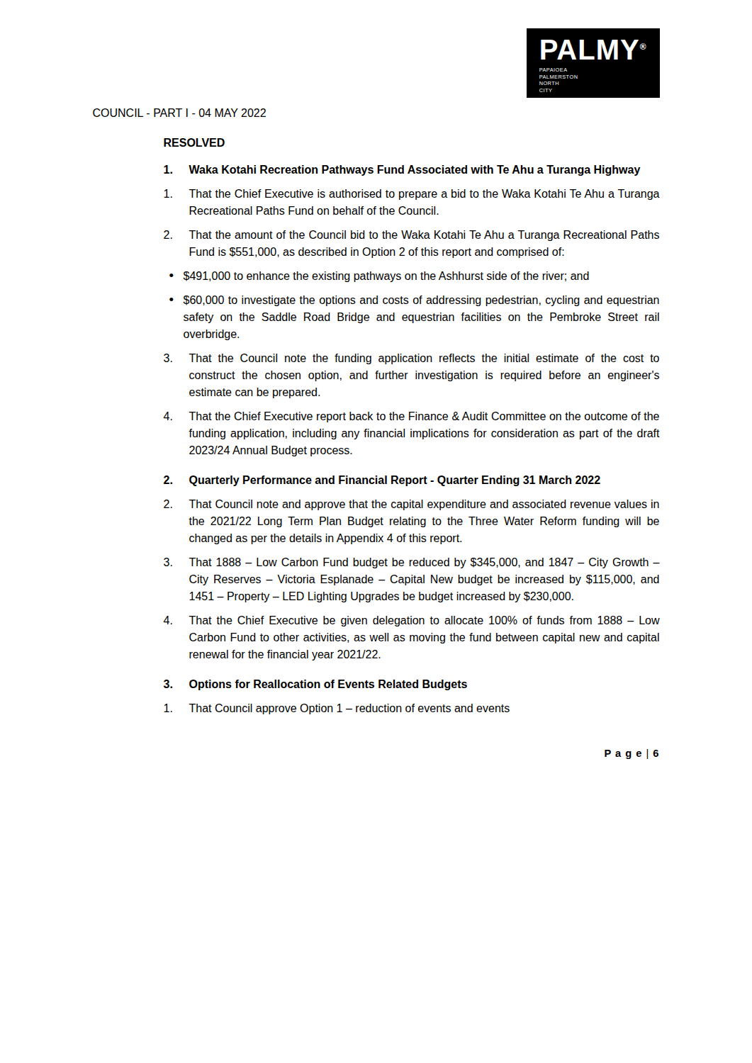PALMY®
PAPAIOEA
PALMERSTON
NORTH
CITY
COUNCIL - PART I - 04 MAY 2022
RESOLVED
1. Waka Kotahi Recreation Pathways Fund Associated with Te Ahu a Turanga Highway
1. That the Chief Executive is authorised to prepare a bid to the Waka Kotahi Te Ahu a Turanga Recreational Paths Fund on behalf of the Council.
2. That the amount of the Council bid to the Waka Kotahi Te Ahu a Turanga Recreational Paths Fund is $551,000, as described in Option 2 of this report and comprised of:
$491,000 to enhance the existing pathways on the Ashhurst side of the river; and
$60,000 to investigate the options and costs of addressing pedestrian, cycling and equestrian safety on the Saddle Road Bridge and equestrian facilities on the Pembroke Street rail overbridge.
3. That the Council note the funding application reflects the initial estimate of the cost to construct the chosen option, and further investigation is required before an engineer's estimate can be prepared.
4. That the Chief Executive report back to the Finance & Audit Committee on the outcome of the funding application, including any financial implications for consideration as part of the draft 2023/24 Annual Budget process.
2. Quarterly Performance and Financial Report - Quarter Ending 31 March 2022
2. That Council note and approve that the capital expenditure and associated revenue values in the 2021/22 Long Term Plan Budget relating to the Three Water Reform funding will be changed as per the details in Appendix 4 of this report.
3. That 1888 – Low Carbon Fund budget be reduced by $345,000, and 1847 – City Growth – City Reserves – Victoria Esplanade – Capital New budget be increased by $115,000, and 1451 – Property – LED Lighting Upgrades be budget increased by $230,000.
4. That the Chief Executive be given delegation to allocate 100% of funds from 1888 – Low Carbon Fund to other activities, as well as moving the fund between capital new and capital renewal for the financial year 2021/22.
3. Options for Reallocation of Events Related Budgets
1. That Council approve Option 1 – reduction of events and events
P a g e | 6